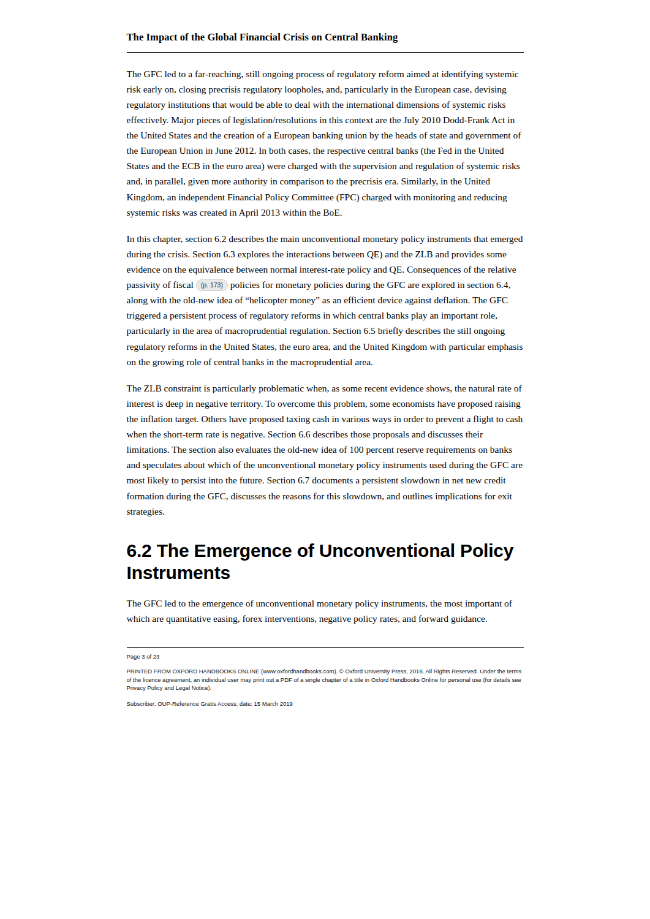The Impact of the Global Financial Crisis on Central Banking
The GFC led to a far-reaching, still ongoing process of regulatory reform aimed at identifying systemic risk early on, closing precrisis regulatory loopholes, and, particularly in the European case, devising regulatory institutions that would be able to deal with the international dimensions of systemic risks effectively. Major pieces of legislation/resolutions in this context are the July 2010 Dodd-Frank Act in the United States and the creation of a European banking union by the heads of state and government of the European Union in June 2012. In both cases, the respective central banks (the Fed in the United States and the ECB in the euro area) were charged with the supervision and regulation of systemic risks and, in parallel, given more authority in comparison to the precrisis era. Similarly, in the United Kingdom, an independent Financial Policy Committee (FPC) charged with monitoring and reducing systemic risks was created in April 2013 within the BoE.
In this chapter, section 6.2 describes the main unconventional monetary policy instruments that emerged during the crisis. Section 6.3 explores the interactions between QE) and the ZLB and provides some evidence on the equivalence between normal interest-rate policy and QE. Consequences of the relative passivity of fiscal (p. 173) policies for monetary policies during the GFC are explored in section 6.4, along with the old-new idea of “helicopter money” as an efficient device against deflation. The GFC triggered a persistent process of regulatory reforms in which central banks play an important role, particularly in the area of macroprudential regulation. Section 6.5 briefly describes the still ongoing regulatory reforms in the United States, the euro area, and the United Kingdom with particular emphasis on the growing role of central banks in the macroprudential area.
The ZLB constraint is particularly problematic when, as some recent evidence shows, the natural rate of interest is deep in negative territory. To overcome this problem, some economists have proposed raising the inflation target. Others have proposed taxing cash in various ways in order to prevent a flight to cash when the short-term rate is negative. Section 6.6 describes those proposals and discusses their limitations. The section also evaluates the old-new idea of 100 percent reserve requirements on banks and speculates about which of the unconventional monetary policy instruments used during the GFC are most likely to persist into the future. Section 6.7 documents a persistent slowdown in net new credit formation during the GFC, discusses the reasons for this slowdown, and outlines implications for exit strategies.
6.2 The Emergence of Unconventional Policy Instruments
The GFC led to the emergence of unconventional monetary policy instruments, the most important of which are quantitative easing, forex interventions, negative policy rates, and forward guidance.
Page 3 of 23
PRINTED FROM OXFORD HANDBOOKS ONLINE (www.oxfordhandbooks.com). © Oxford University Press, 2018. All Rights Reserved. Under the terms of the licence agreement, an individual user may print out a PDF of a single chapter of a title in Oxford Handbooks Online for personal use (for details see Privacy Policy and Legal Notice).
Subscriber: OUP-Reference Gratis Access; date: 15 March 2019